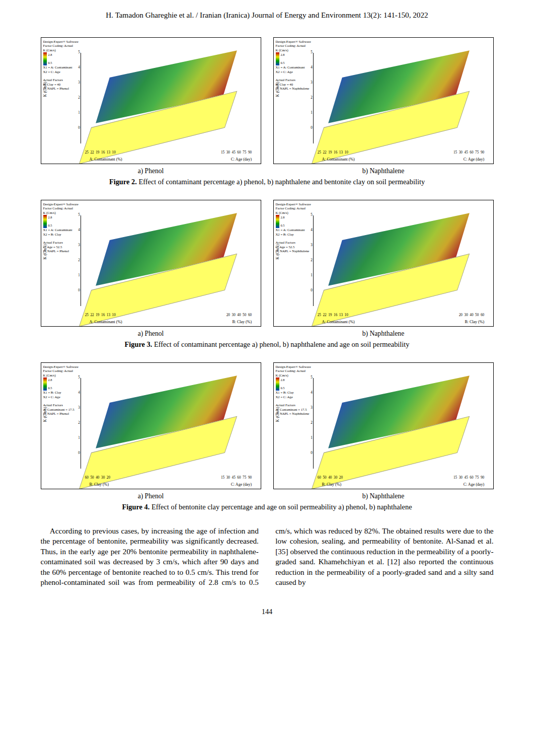H. Tamadon Ghareghie et al. / Iranian (Iranica) Journal of Energy and Environment 13(2): 141-150, 2022
Design-Expert® Software
Factor Coding: Actual
K (Cm/s)
2.8
0.5
X1 = A: Contaminant
X2 = C: Age
Actual Factors
B: Clay = 40
D: NAPL = Phenol
5
4
3
2
1
0
K (Cm/s)
25 22 19 16 13 10
15 30 45 60 75 90
A: Contaminant (%)
C: Age (day)
a) Phenol
Design-Expert® Software
Factor Coding: Actual
K (Cm/s)
2.8
0.5
X1 = A: Contaminant
X2 = C: Age
Actual Factors
B: Clay = 40
D: NAPL = Naphthalene
5
4
3
2
1
0
K (Cm/s)
25 22 19 16 13 10
15 30 45 60 75 90
A: Contaminant (%)
C: Age (day)
b) Naphthalene
Figure 2. Effect of contaminant percentage a) phenol, b) naphthalene and bentonite clay on soil permeability
Design-Expert® Software
Factor Coding: Actual
K (Cm/s)
2.8
0.5
X1 = A: Contaminant
X2 = B: Clay
Actual Factors
C: Age = 52.5
D: NAPL = Phenol
5
4
3
2
1
0
K (Cm/s)
25 22 19 16 13 10
20 30 40 50 60
A: Contaminant (%)
B: Clay (%)
a) Phenol
Design-Expert® Software
Factor Coding: Actual
K (Cm/s)
2.8
0.5
X1 = A: Contaminant
X2 = B: Clay
Actual Factors
C: Age = 52.5
D: NAPL = Naphthalene
5
4
3
2
1
0
K (Cm/s)
25 22 19 16 13 10
20 30 40 50 60
A: Contaminant (%)
B: Clay (%)
b) Naphthalene
Figure 3. Effect of contaminant percentage a) phenol, b) naphthalene and age on soil permeability
Design-Expert® Software
Factor Coding: Actual
K (Cm/s)
2.8
0.5
X1 = B: Clay
X2 = C: Age
Actual Factors
A: Contaminant = 17.5
D: NAPL = Phenol
5
4
3
2
1
0
K (Cm/s)
60 50 40 30 20
15 30 45 60 75 90
B: Clay (%)
C: Age (day)
a) Phenol
Design-Expert® Software
Factor Coding: Actual
K (Cm/s)
2.8
0.5
X1 = B: Clay
X2 = C: Age
Actual Factors
A: Contaminant = 17.5
D: NAPL = Naphthalene
5
4
3
2
1
0
K (Cm/s)
60 50 40 30 20
15 30 45 60 75 90
B: Clay (%)
C: Age (day)
b) Naphthalene
Figure 4. Effect of bentonite clay percentage and age on soil permeability a) phenol, b) naphthalene
According to previous cases, by increasing the age of infection and the percentage of bentonite, permeability was significantly decreased. Thus, in the early age per 20% bentonite permeability in naphthalene-contaminated soil was decreased by 3 cm/s, which after 90 days and the 60% percentage of bentonite reached to to 0.5 cm/s. This trend for phenol-contaminated soil was from permeability of 2.8 cm/s to 0.5 cm/s, which was reduced by 82%. The obtained results were due to the low cohesion, sealing, and permeability of bentonite. Al-Sanad et al. [35] observed the continuous reduction in the permeability of a poorly-graded sand. Khamehchiyan et al. [12] also reported the continuous reduction in the permeability of a poorly-graded sand and a silty sand caused by
144